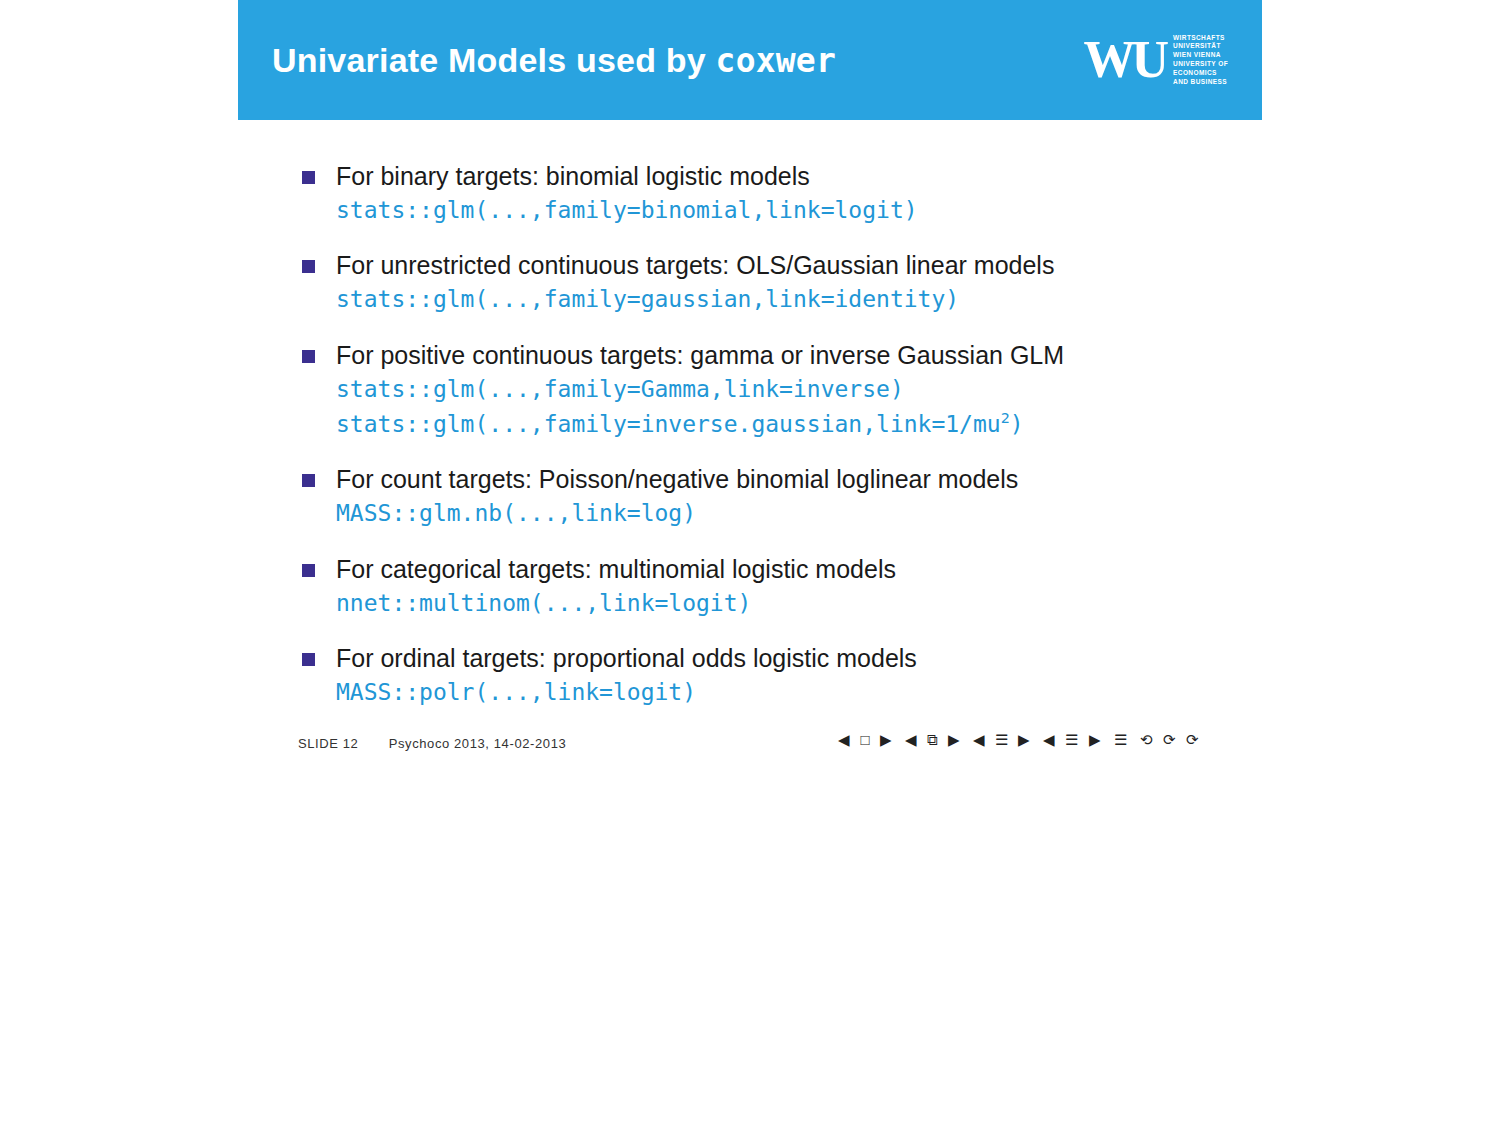Univariate Models used by coxwer
WU Wirtschafts
Universität
Wien Vienna
University of
Economics
and Business
For binary targets: binomial logistic models stats::glm(...,family=binomial,link=logit)
For unrestricted continuous targets: OLS/Gaussian linear models stats::glm(...,family=gaussian,link=identity)
For positive continuous targets: gamma or inverse Gaussian GLM stats::glm(...,family=Gamma,link=inverse) stats::glm(...,family=inverse.gaussian,link=1/mu2)
For count targets: Poisson/negative binomial loglinear models MASS::glm.nb(...,link=log)
For categorical targets: multinomial logistic models nnet::multinom(...,link=logit)
For ordinal targets: proportional odds logistic models MASS::polr(...,link=logit)
SLIDE 12 Psychoco 2013, 14-02-2013
◀ □ ▶ ◀ ⧉ ▶ ◀ ☰ ▶ ◀ ☰ ▶ ☰ ⟲ ⟳ ⟳